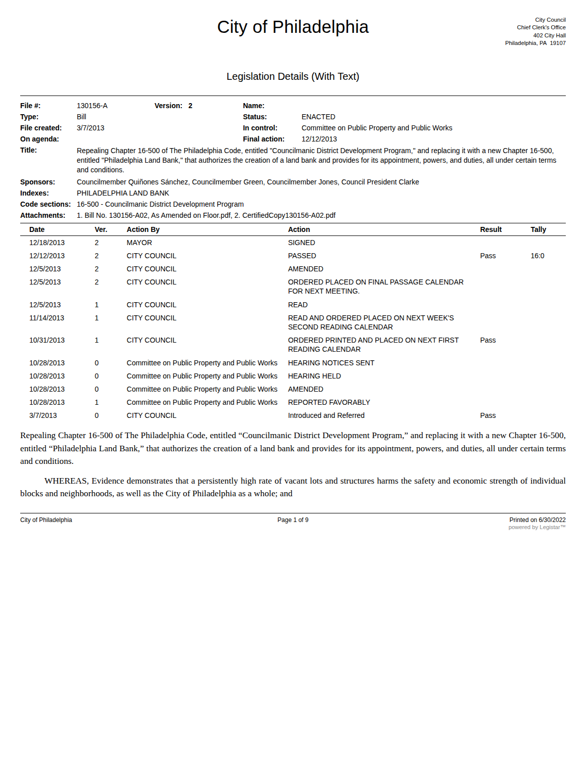City Council
Chief Clerk's Office
402 City Hall
Philadelphia, PA 19107
City of Philadelphia
Legislation Details (With Text)
| File #: | 130156-A | Version: 2 | Name: | |
| Type: | Bill | | Status: | ENACTED |
| File created: | 3/7/2013 | | In control: | Committee on Public Property and Public Works |
| On agenda: | | | Final action: | 12/12/2013 |
| Title: | Repealing Chapter 16-500 of The Philadelphia Code, entitled "Councilmanic District Development Program," and replacing it with a new Chapter 16-500, entitled "Philadelphia Land Bank," that authorizes the creation of a land bank and provides for its appointment, powers, and duties, all under certain terms and conditions. |
| Sponsors: | Councilmember Quiñones Sánchez, Councilmember Green, Councilmember Jones, Council President Clarke |
| Indexes: | PHILADELPHIA LAND BANK |
| Code sections: | 16-500 - Councilmanic District Development Program |
| Attachments: | 1. Bill No. 130156-A02, As Amended on Floor.pdf, 2. CertifiedCopy130156-A02.pdf |
| Date | Ver. | Action By | Action | Result | Tally |
| --- | --- | --- | --- | --- | --- |
| 12/18/2013 | 2 | MAYOR | SIGNED | | |
| 12/12/2013 | 2 | CITY COUNCIL | PASSED | Pass | 16:0 |
| 12/5/2013 | 2 | CITY COUNCIL | AMENDED | | |
| 12/5/2013 | 2 | CITY COUNCIL | ORDERED PLACED ON FINAL PASSAGE CALENDAR FOR NEXT MEETING. | | |
| 12/5/2013 | 1 | CITY COUNCIL | READ | | |
| 11/14/2013 | 1 | CITY COUNCIL | READ AND ORDERED PLACED ON NEXT WEEK'S SECOND READING CALENDAR | | |
| 10/31/2013 | 1 | CITY COUNCIL | ORDERED PRINTED AND PLACED ON NEXT FIRST READING CALENDAR | Pass | |
| 10/28/2013 | 0 | Committee on Public Property and Public Works | HEARING NOTICES SENT | | |
| 10/28/2013 | 0 | Committee on Public Property and Public Works | HEARING HELD | | |
| 10/28/2013 | 0 | Committee on Public Property and Public Works | AMENDED | | |
| 10/28/2013 | 1 | Committee on Public Property and Public Works | REPORTED FAVORABLY | | |
| 3/7/2013 | 0 | CITY COUNCIL | Introduced and Referred | Pass | |
Repealing Chapter 16-500 of The Philadelphia Code, entitled “Councilmanic District Development Program,” and replacing it with a new Chapter 16-500, entitled “Philadelphia Land Bank,” that authorizes the creation of a land bank and provides for its appointment, powers, and duties, all under certain terms and conditions.
WHEREAS, Evidence demonstrates that a persistently high rate of vacant lots and structures harms the safety and economic strength of individual blocks and neighborhoods, as well as the City of Philadelphia as a whole; and
City of Philadelphia
Page 1 of 9
Printed on 6/30/2022
powered by Legistar™